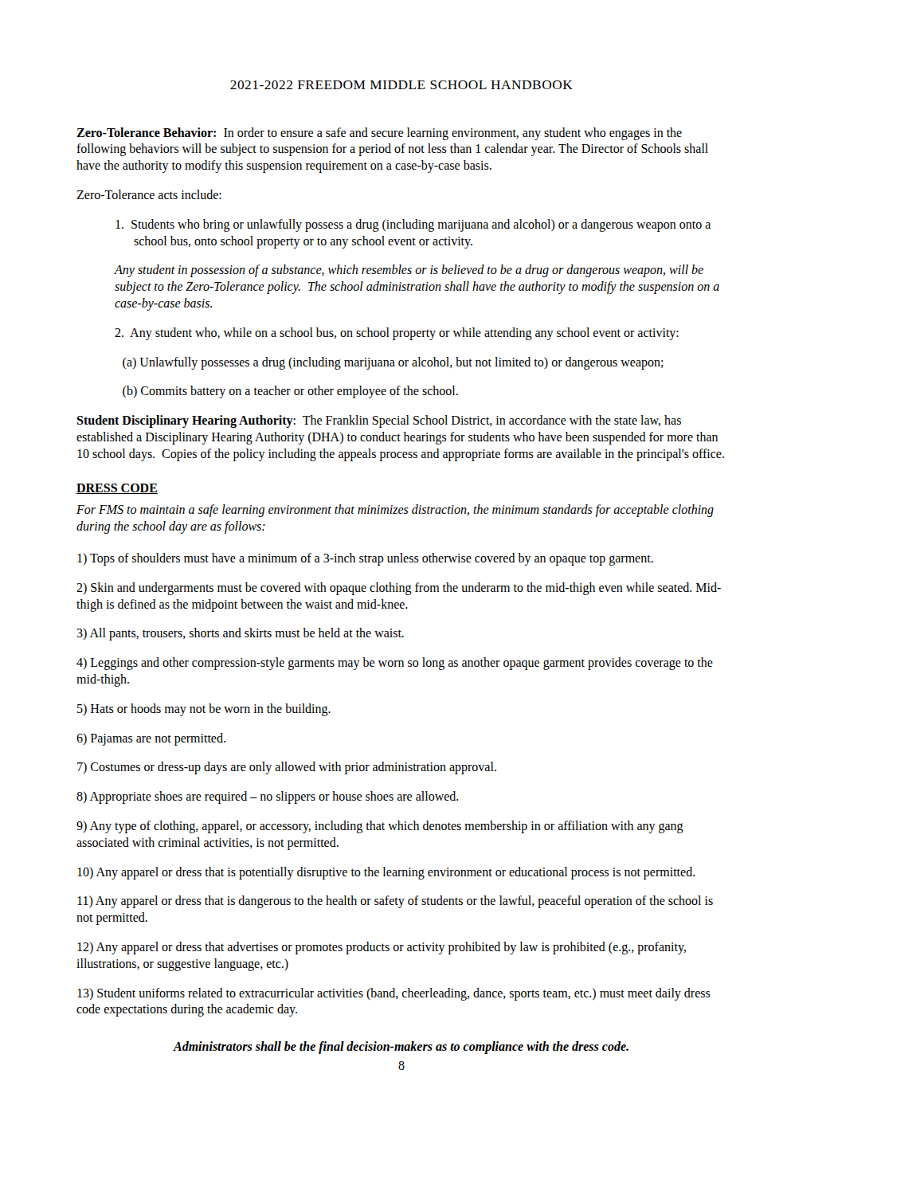2021-2022 FREEDOM MIDDLE SCHOOL HANDBOOK
Zero-Tolerance Behavior: In order to ensure a safe and secure learning environment, any student who engages in the following behaviors will be subject to suspension for a period of not less than 1 calendar year. The Director of Schools shall have the authority to modify this suspension requirement on a case-by-case basis.
Zero-Tolerance acts include:
1. Students who bring or unlawfully possess a drug (including marijuana and alcohol) or a dangerous weapon onto a school bus, onto school property or to any school event or activity.
Any student in possession of a substance, which resembles or is believed to be a drug or dangerous weapon, will be subject to the Zero-Tolerance policy. The school administration shall have the authority to modify the suspension on a case-by-case basis.
2. Any student who, while on a school bus, on school property or while attending any school event or activity:
(a) Unlawfully possesses a drug (including marijuana or alcohol, but not limited to) or dangerous weapon;
(b) Commits battery on a teacher or other employee of the school.
Student Disciplinary Hearing Authority: The Franklin Special School District, in accordance with the state law, has established a Disciplinary Hearing Authority (DHA) to conduct hearings for students who have been suspended for more than 10 school days. Copies of the policy including the appeals process and appropriate forms are available in the principal's office.
DRESS CODE
For FMS to maintain a safe learning environment that minimizes distraction, the minimum standards for acceptable clothing during the school day are as follows:
1) Tops of shoulders must have a minimum of a 3-inch strap unless otherwise covered by an opaque top garment.
2) Skin and undergarments must be covered with opaque clothing from the underarm to the mid-thigh even while seated. Mid-thigh is defined as the midpoint between the waist and mid-knee.
3) All pants, trousers, shorts and skirts must be held at the waist.
4) Leggings and other compression-style garments may be worn so long as another opaque garment provides coverage to the mid-thigh.
5) Hats or hoods may not be worn in the building.
6) Pajamas are not permitted.
7) Costumes or dress-up days are only allowed with prior administration approval.
8) Appropriate shoes are required – no slippers or house shoes are allowed.
9) Any type of clothing, apparel, or accessory, including that which denotes membership in or affiliation with any gang associated with criminal activities, is not permitted.
10) Any apparel or dress that is potentially disruptive to the learning environment or educational process is not permitted.
11) Any apparel or dress that is dangerous to the health or safety of students or the lawful, peaceful operation of the school is not permitted.
12) Any apparel or dress that advertises or promotes products or activity prohibited by law is prohibited (e.g., profanity, illustrations, or suggestive language, etc.)
13) Student uniforms related to extracurricular activities (band, cheerleading, dance, sports team, etc.) must meet daily dress code expectations during the academic day.
Administrators shall be the final decision-makers as to compliance with the dress code.
8